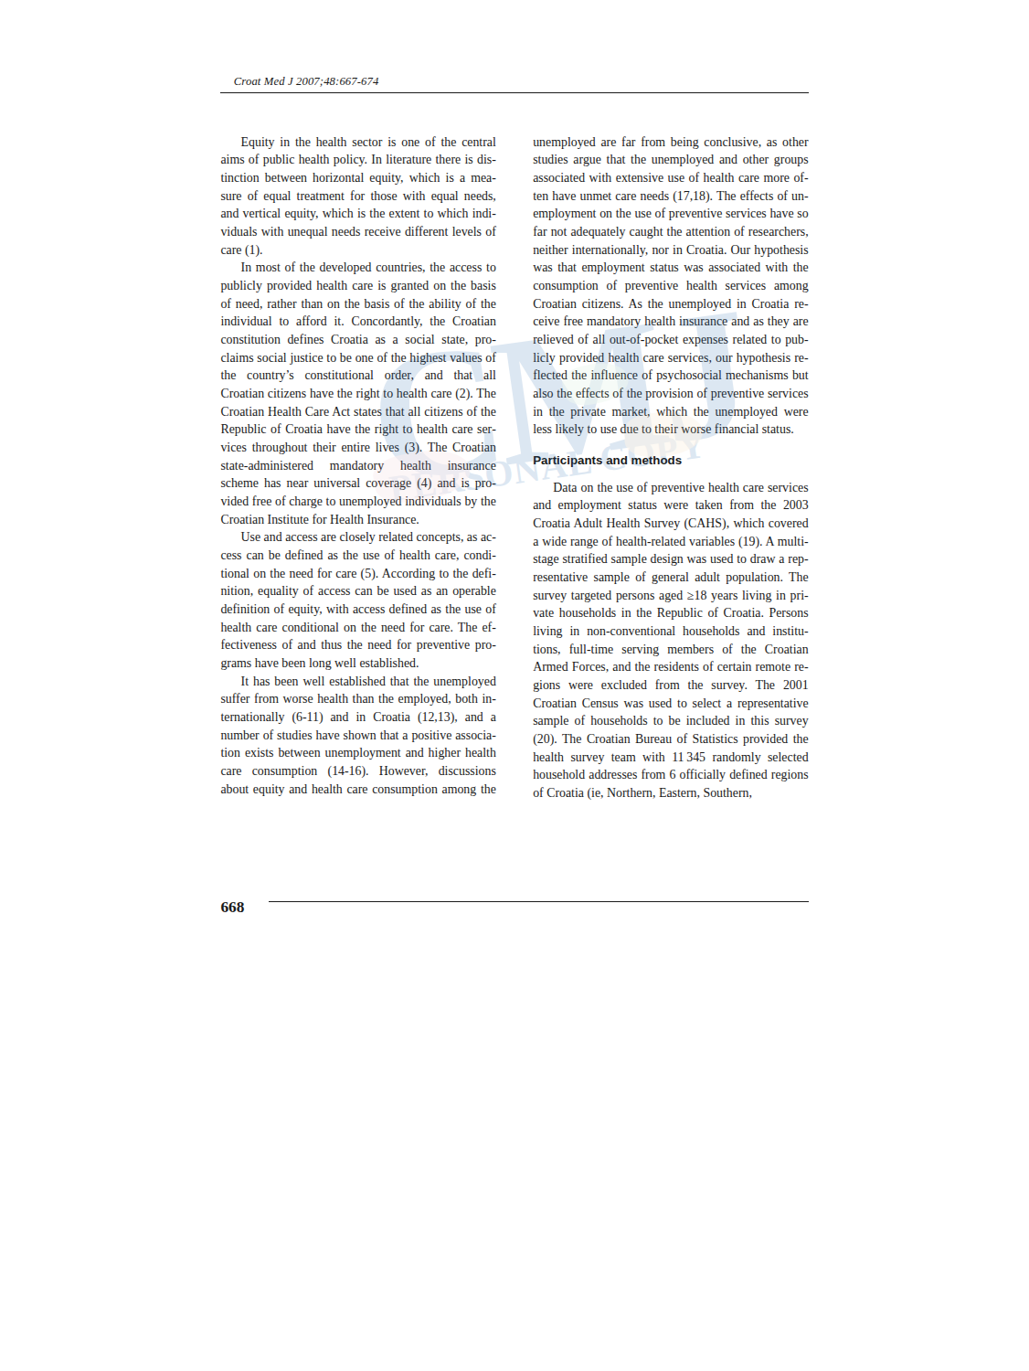Croat Med J 2007;48:667-674
CMJ PERSONAL COPY
Equity in the health sector is one of the central aims of public health policy. In literature there is distinction between horizontal equity, which is a measure of equal treatment for those with equal needs, and vertical equity, which is the extent to which individuals with unequal needs receive different levels of care (1).
In most of the developed countries, the access to publicly provided health care is granted on the basis of need, rather than on the basis of the ability of the individual to afford it. Concordantly, the Croatian constitution defines Croatia as a social state, proclaims social justice to be one of the highest values of the country’s constitutional order, and that all Croatian citizens have the right to health care (2). The Croatian Health Care Act states that all citizens of the Republic of Croatia have the right to health care services throughout their entire lives (3). The Croatian state-administered mandatory health insurance scheme has near universal coverage (4) and is provided free of charge to unemployed individuals by the Croatian Institute for Health Insurance.
Use and access are closely related concepts, as access can be defined as the use of health care, conditional on the need for care (5). According to the definition, equality of access can be used as an operable definition of equity, with access defined as the use of health care conditional on the need for care. The effectiveness of and thus the need for preventive programs have been long well established.
It has been well established that the unemployed suffer from worse health than the employed, both internationally (6-11) and in Croatia (12,13), and a number of studies have shown that a positive association exists between unemployment and higher health care consumption (14-16). However, discussions about equity and health care consumption among the unemployed are far from being conclusive, as other studies argue that the unemployed and other groups associated with extensive use of health care more often have unmet care needs (17,18). The effects of unemployment on the use of preventive services have so far not adequately caught the attention of researchers, neither internationally, nor in Croatia. Our hypothesis was that employment status was associated with the consumption of preventive health services among Croatian citizens. As the unemployed in Croatia receive free mandatory health insurance and as they are relieved of all out-of-pocket expenses related to publicly provided health care services, our hypothesis reflected the influence of psychosocial mechanisms but also the effects of the provision of preventive services in the private market, which the unemployed were less likely to use due to their worse financial status.
Participants and methods
Data on the use of preventive health care services and employment status were taken from the 2003 Croatia Adult Health Survey (CAHS), which covered a wide range of health-related variables (19). A multistage stratified sample design was used to draw a representative sample of general adult population. The survey targeted persons aged ≥18 years living in private households in the Republic of Croatia. Persons living in non-conventional households and institutions, full-time serving members of the Croatian Armed Forces, and the residents of certain remote regions were excluded from the survey. The 2001 Croatian Census was used to select a representative sample of households to be included in this survey (20). The Croatian Bureau of Statistics provided the health survey team with 11 345 randomly selected household addresses from 6 officially defined regions of Croatia (ie, Northern, Eastern, Southern,
668